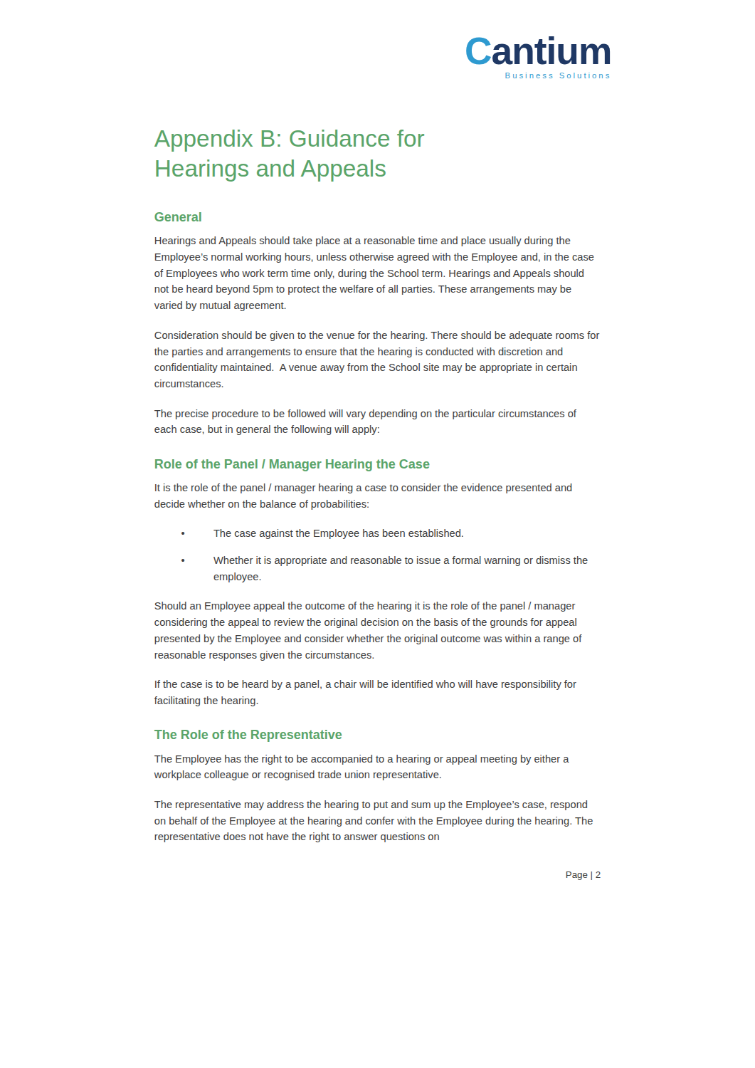Cantium
Business Solutions
Appendix B: Guidance for Hearings and Appeals
General
Hearings and Appeals should take place at a reasonable time and place usually during the Employee’s normal working hours, unless otherwise agreed with the Employee and, in the case of Employees who work term time only, during the School term. Hearings and Appeals should not be heard beyond 5pm to protect the welfare of all parties. These arrangements may be varied by mutual agreement.
Consideration should be given to the venue for the hearing. There should be adequate rooms for the parties and arrangements to ensure that the hearing is conducted with discretion and confidentiality maintained. A venue away from the School site may be appropriate in certain circumstances.
The precise procedure to be followed will vary depending on the particular circumstances of each case, but in general the following will apply:
Role of the Panel / Manager Hearing the Case
It is the role of the panel / manager hearing a case to consider the evidence presented and decide whether on the balance of probabilities:
The case against the Employee has been established.
Whether it is appropriate and reasonable to issue a formal warning or dismiss the employee.
Should an Employee appeal the outcome of the hearing it is the role of the panel / manager considering the appeal to review the original decision on the basis of the grounds for appeal presented by the Employee and consider whether the original outcome was within a range of reasonable responses given the circumstances.
If the case is to be heard by a panel, a chair will be identified who will have responsibility for facilitating the hearing.
The Role of the Representative
The Employee has the right to be accompanied to a hearing or appeal meeting by either a workplace colleague or recognised trade union representative.
The representative may address the hearing to put and sum up the Employee’s case, respond on behalf of the Employee at the hearing and confer with the Employee during the hearing. The representative does not have the right to answer questions on
Page | 2